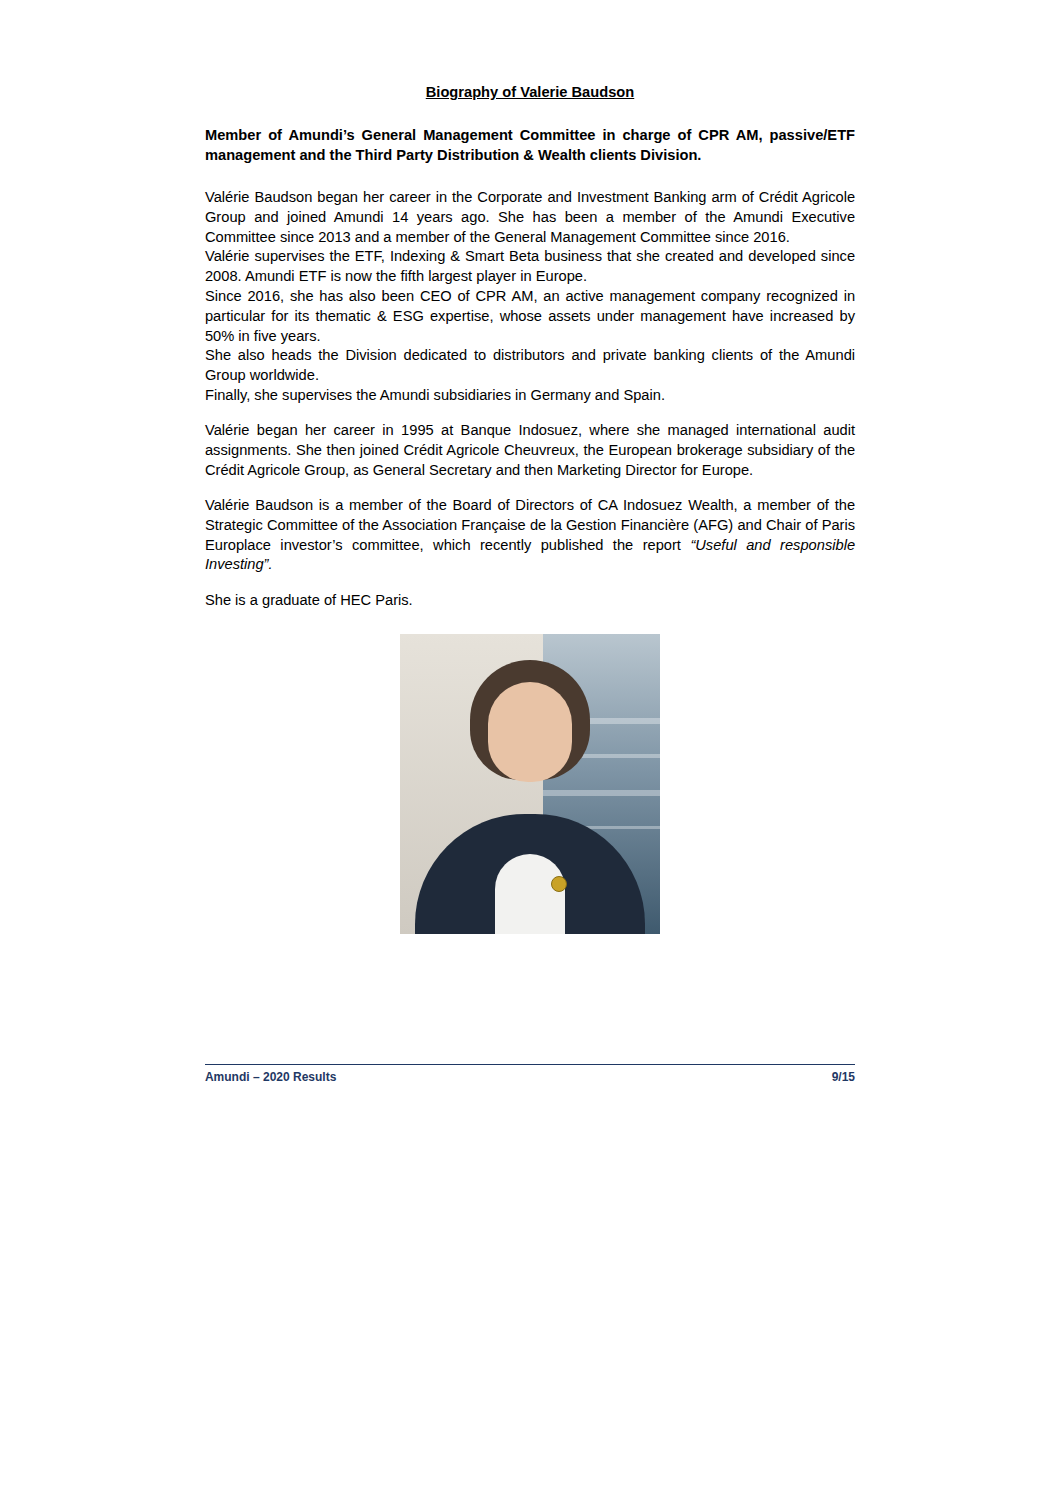Biography of Valerie Baudson
Member of Amundi’s General Management Committee in charge of CPR AM, passive/ETF management and the Third Party Distribution & Wealth clients Division.
Valérie Baudson began her career in the Corporate and Investment Banking arm of Crédit Agricole Group and joined Amundi 14 years ago. She has been a member of the Amundi Executive Committee since 2013 and a member of the General Management Committee since 2016.
Valérie supervises the ETF, Indexing & Smart Beta business that she created and developed since 2008. Amundi ETF is now the fifth largest player in Europe.
Since 2016, she has also been CEO of CPR AM, an active management company recognized in particular for its thematic & ESG expertise, whose assets under management have increased by 50% in five years.
She also heads the Division dedicated to distributors and private banking clients of the Amundi Group worldwide.
Finally, she supervises the Amundi subsidiaries in Germany and Spain.
Valérie began her career in 1995 at Banque Indosuez, where she managed international audit assignments. She then joined Crédit Agricole Cheuvreux, the European brokerage subsidiary of the Crédit Agricole Group, as General Secretary and then Marketing Director for Europe.
Valérie Baudson is a member of the Board of Directors of CA Indosuez Wealth, a member of the Strategic Committee of the Association Française de la Gestion Financière (AFG) and Chair of Paris Europlace investor’s committee, which recently published the report “Useful and responsible Investing”.
She is a graduate of HEC Paris.
Amundi – 2020 Results 9/15